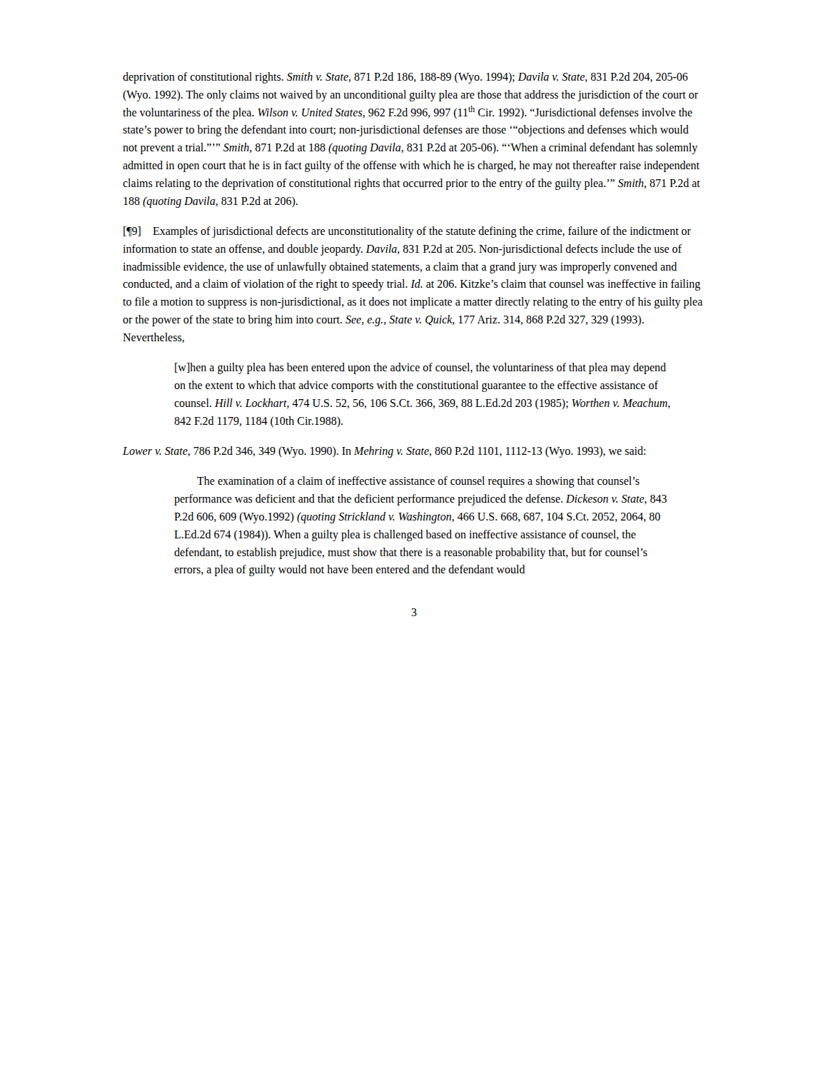deprivation of constitutional rights. Smith v. State, 871 P.2d 186, 188-89 (Wyo. 1994); Davila v. State, 831 P.2d 204, 205-06 (Wyo. 1992). The only claims not waived by an unconditional guilty plea are those that address the jurisdiction of the court or the voluntariness of the plea. Wilson v. United States, 962 F.2d 996, 997 (11th Cir. 1992). “Jurisdictional defenses involve the state’s power to bring the defendant into court; non-jurisdictional defenses are those ‘“objections and defenses which would not prevent a trial.”’” Smith, 871 P.2d at 188 (quoting Davila, 831 P.2d at 205-06). “‘When a criminal defendant has solemnly admitted in open court that he is in fact guilty of the offense with which he is charged, he may not thereafter raise independent claims relating to the deprivation of constitutional rights that occurred prior to the entry of the guilty plea.’” Smith, 871 P.2d at 188 (quoting Davila, 831 P.2d at 206).
[¶9] Examples of jurisdictional defects are unconstitutionality of the statute defining the crime, failure of the indictment or information to state an offense, and double jeopardy. Davila, 831 P.2d at 205. Non-jurisdictional defects include the use of inadmissible evidence, the use of unlawfully obtained statements, a claim that a grand jury was improperly convened and conducted, and a claim of violation of the right to speedy trial. Id. at 206. Kitzke’s claim that counsel was ineffective in failing to file a motion to suppress is non-jurisdictional, as it does not implicate a matter directly relating to the entry of his guilty plea or the power of the state to bring him into court. See, e.g., State v. Quick, 177 Ariz. 314, 868 P.2d 327, 329 (1993). Nevertheless,
[w]hen a guilty plea has been entered upon the advice of counsel, the voluntariness of that plea may depend on the extent to which that advice comports with the constitutional guarantee to the effective assistance of counsel. Hill v. Lockhart, 474 U.S. 52, 56, 106 S.Ct. 366, 369, 88 L.Ed.2d 203 (1985); Worthen v. Meachum, 842 F.2d 1179, 1184 (10th Cir.1988).
Lower v. State, 786 P.2d 346, 349 (Wyo. 1990). In Mehring v. State, 860 P.2d 1101, 1112-13 (Wyo. 1993), we said:
The examination of a claim of ineffective assistance of counsel requires a showing that counsel’s performance was deficient and that the deficient performance prejudiced the defense. Dickeson v. State, 843 P.2d 606, 609 (Wyo.1992) (quoting Strickland v. Washington, 466 U.S. 668, 687, 104 S.Ct. 2052, 2064, 80 L.Ed.2d 674 (1984)). When a guilty plea is challenged based on ineffective assistance of counsel, the defendant, to establish prejudice, must show that there is a reasonable probability that, but for counsel’s errors, a plea of guilty would not have been entered and the defendant would
3